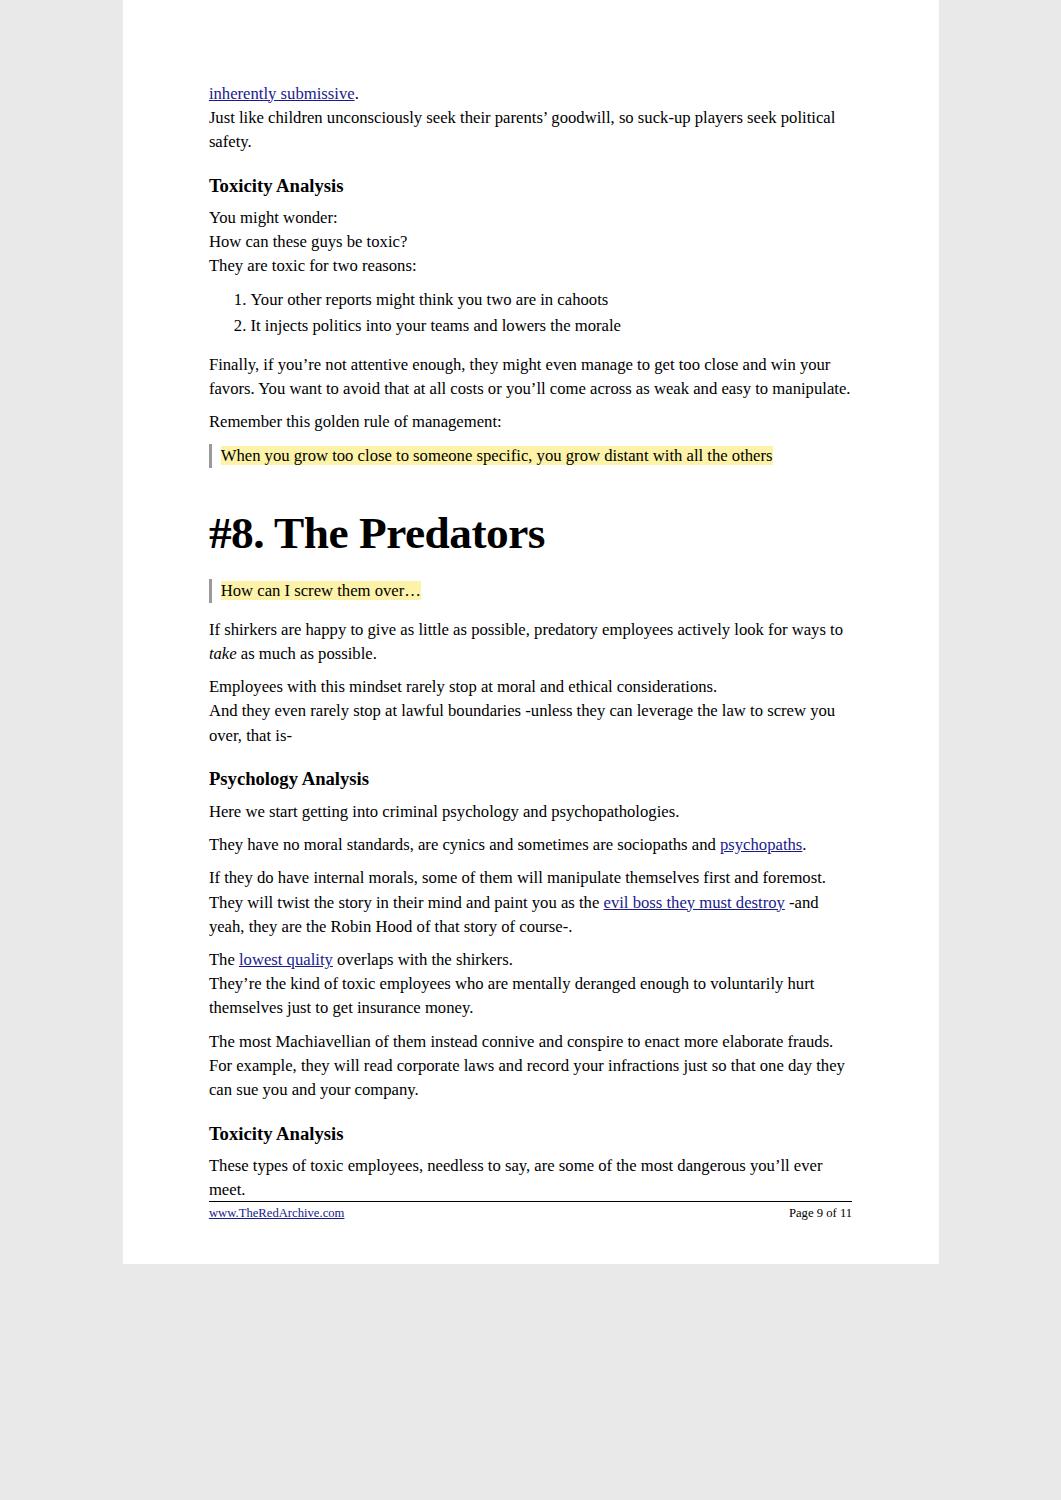inherently submissive.
Just like children unconsciously seek their parents’ goodwill, so suck-up players seek political safety.
Toxicity Analysis
You might wonder:
How can these guys be toxic?
They are toxic for two reasons:
Your other reports might think you two are in cahoots
It injects politics into your teams and lowers the morale
Finally, if you’re not attentive enough, they might even manage to get too close and win your favors. You want to avoid that at all costs or you’ll come across as weak and easy to manipulate.
Remember this golden rule of management:
When you grow too close to someone specific, you grow distant with all the others
#8. The Predators
How can I screw them over…
If shirkers are happy to give as little as possible, predatory employees actively look for ways to take as much as possible.
Employees with this mindset rarely stop at moral and ethical considerations.
And they even rarely stop at lawful boundaries -unless they can leverage the law to screw you over, that is-
Psychology Analysis
Here we start getting into criminal psychology and psychopathologies.
They have no moral standards, are cynics and sometimes are sociopaths and psychopaths.
If they do have internal morals, some of them will manipulate themselves first and foremost.
They will twist the story in their mind and paint you as the evil boss they must destroy -and yeah, they are the Robin Hood of that story of course-.
The lowest quality overlaps with the shirkers.
They’re the kind of toxic employees who are mentally deranged enough to voluntarily hurt themselves just to get insurance money.
The most Machiavellian of them instead connive and conspire to enact more elaborate frauds.
For example, they will read corporate laws and record your infractions just so that one day they can sue you and your company.
Toxicity Analysis
These types of toxic employees, needless to say, are some of the most dangerous you’ll ever meet.
www.TheRedArchive.com Page 9 of 11